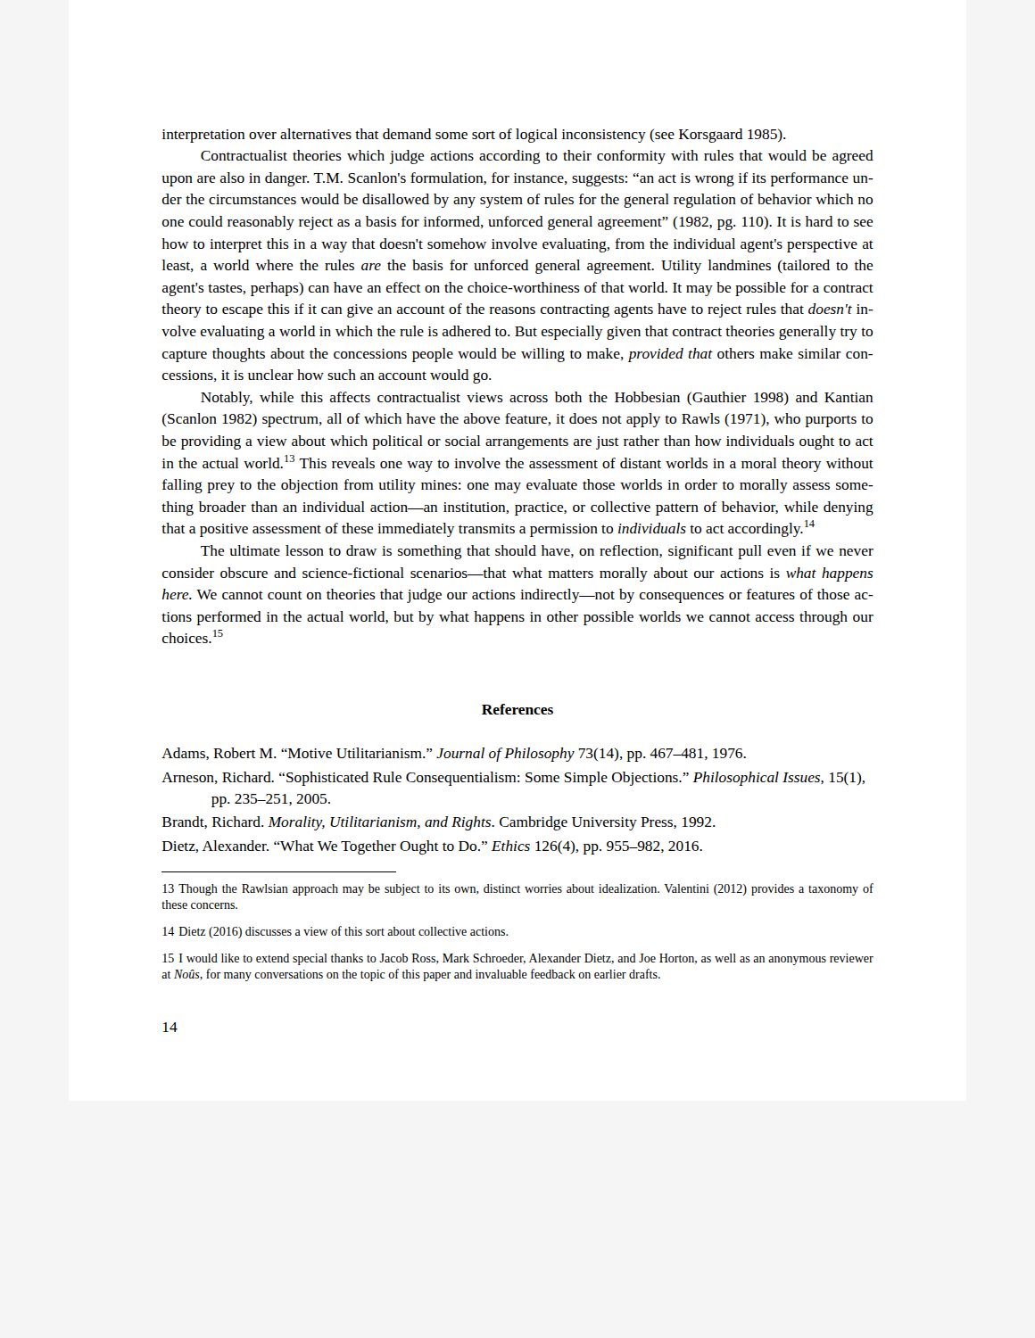interpretation over alternatives that demand some sort of logical inconsistency (see Korsgaard 1985).
Contractualist theories which judge actions according to their conformity with rules that would be agreed upon are also in danger. T.M. Scanlon's formulation, for instance, suggests: “an act is wrong if its performance under the circumstances would be disallowed by any system of rules for the general regulation of behavior which no one could reasonably reject as a basis for informed, unforced general agreement” (1982, pg. 110). It is hard to see how to interpret this in a way that doesn't somehow involve evaluating, from the individual agent's perspective at least, a world where the rules are the basis for unforced general agreement. Utility landmines (tailored to the agent's tastes, perhaps) can have an effect on the choice-worthiness of that world. It may be possible for a contract theory to escape this if it can give an account of the reasons contracting agents have to reject rules that doesn't involve evaluating a world in which the rule is adhered to. But especially given that contract theories generally try to capture thoughts about the concessions people would be willing to make, provided that others make similar concessions, it is unclear how such an account would go.
Notably, while this affects contractualist views across both the Hobbesian (Gauthier 1998) and Kantian (Scanlon 1982) spectrum, all of which have the above feature, it does not apply to Rawls (1971), who purports to be providing a view about which political or social arrangements are just rather than how individuals ought to act in the actual world.13 This reveals one way to involve the assessment of distant worlds in a moral theory without falling prey to the objection from utility mines: one may evaluate those worlds in order to morally assess something broader than an individual action—an institution, practice, or collective pattern of behavior, while denying that a positive assessment of these immediately transmits a permission to individuals to act accordingly.14
The ultimate lesson to draw is something that should have, on reflection, significant pull even if we never consider obscure and science-fictional scenarios—that what matters morally about our actions is what happens here. We cannot count on theories that judge our actions indirectly—not by consequences or features of those actions performed in the actual world, but by what happens in other possible worlds we cannot access through our choices.15
References
Adams, Robert M. “Motive Utilitarianism.” Journal of Philosophy 73(14), pp. 467–481, 1976.
Arneson, Richard. “Sophisticated Rule Consequentialism: Some Simple Objections.” Philosophical Issues, 15(1), pp. 235–251, 2005.
Brandt, Richard. Morality, Utilitarianism, and Rights. Cambridge University Press, 1992.
Dietz, Alexander. “What We Together Ought to Do.” Ethics 126(4), pp. 955–982, 2016.
13 Though the Rawlsian approach may be subject to its own, distinct worries about idealization. Valentini (2012) provides a taxonomy of these concerns.
14 Dietz (2016) discusses a view of this sort about collective actions.
15 I would like to extend special thanks to Jacob Ross, Mark Schroeder, Alexander Dietz, and Joe Horton, as well as an anonymous reviewer at Noûs, for many conversations on the topic of this paper and invaluable feedback on earlier drafts.
14